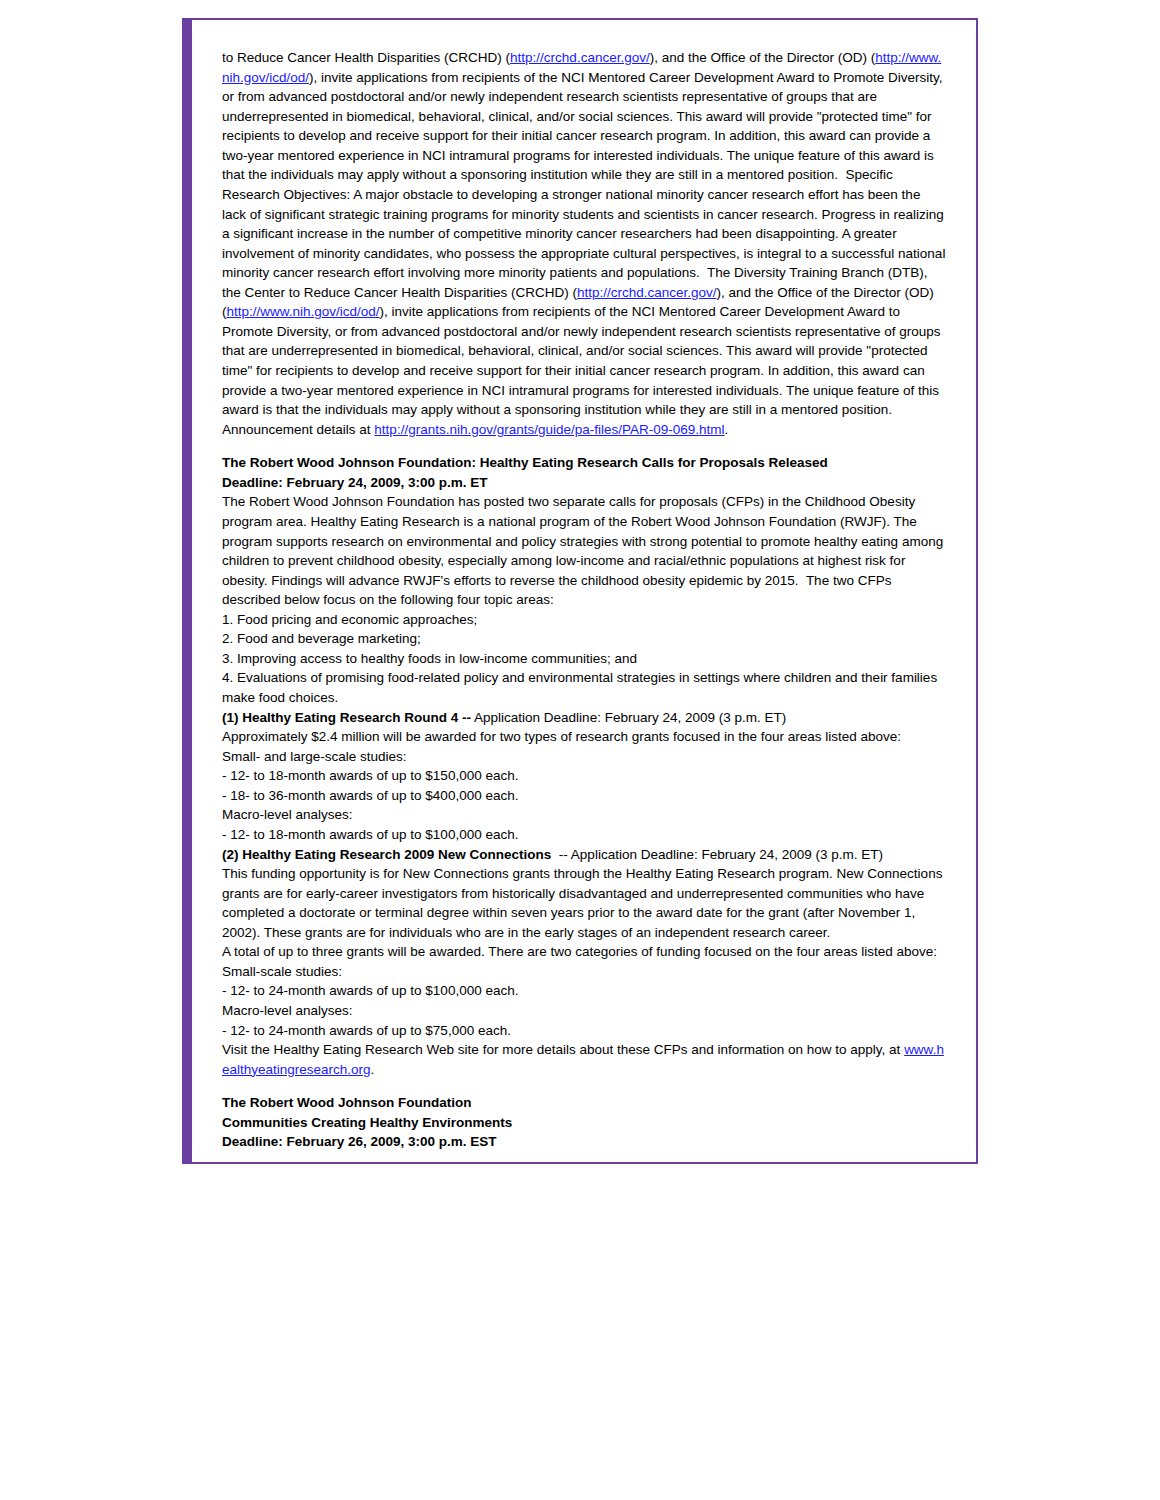to Reduce Cancer Health Disparities (CRCHD) (http://crchd.cancer.gov/), and the Office of the Director (OD) (http://www.nih.gov/icd/od/), invite applications from recipients of the NCI Mentored Career Development Award to Promote Diversity, or from advanced postdoctoral and/or newly independent research scientists representative of groups that are underrepresented in biomedical, behavioral, clinical, and/or social sciences. This award will provide "protected time" for recipients to develop and receive support for their initial cancer research program. In addition, this award can provide a two-year mentored experience in NCI intramural programs for interested individuals. The unique feature of this award is that the individuals may apply without a sponsoring institution while they are still in a mentored position. Specific Research Objectives: A major obstacle to developing a stronger national minority cancer research effort has been the lack of significant strategic training programs for minority students and scientists in cancer research. Progress in realizing a significant increase in the number of competitive minority cancer researchers had been disappointing. A greater involvement of minority candidates, who possess the appropriate cultural perspectives, is integral to a successful national minority cancer research effort involving more minority patients and populations. The Diversity Training Branch (DTB), the Center to Reduce Cancer Health Disparities (CRCHD) (http://crchd.cancer.gov/), and the Office of the Director (OD) (http://www.nih.gov/icd/od/), invite applications from recipients of the NCI Mentored Career Development Award to Promote Diversity, or from advanced postdoctoral and/or newly independent research scientists representative of groups that are underrepresented in biomedical, behavioral, clinical, and/or social sciences. This award will provide "protected time" for recipients to develop and receive support for their initial cancer research program. In addition, this award can provide a two-year mentored experience in NCI intramural programs for interested individuals. The unique feature of this award is that the individuals may apply without a sponsoring institution while they are still in a mentored position. Announcement details at http://grants.nih.gov/grants/guide/pa-files/PAR-09-069.html.
The Robert Wood Johnson Foundation: Healthy Eating Research Calls for Proposals Released
Deadline: February 24, 2009, 3:00 p.m. ET
The Robert Wood Johnson Foundation has posted two separate calls for proposals (CFPs) in the Childhood Obesity program area. Healthy Eating Research is a national program of the Robert Wood Johnson Foundation (RWJF). The program supports research on environmental and policy strategies with strong potential to promote healthy eating among children to prevent childhood obesity, especially among low-income and racial/ethnic populations at highest risk for obesity. Findings will advance RWJF's efforts to reverse the childhood obesity epidemic by 2015. The two CFPs described below focus on the following four topic areas:
1. Food pricing and economic approaches;
2. Food and beverage marketing;
3. Improving access to healthy foods in low-income communities; and
4. Evaluations of promising food-related policy and environmental strategies in settings where children and their families make food choices.
(1) Healthy Eating Research Round 4 -- Application Deadline: February 24, 2009 (3 p.m. ET)
Approximately $2.4 million will be awarded for two types of research grants focused in the four areas listed above:
Small- and large-scale studies:
- 12- to 18-month awards of up to $150,000 each.
- 18- to 36-month awards of up to $400,000 each.
Macro-level analyses:
- 12- to 18-month awards of up to $100,000 each.
(2) Healthy Eating Research 2009 New Connections -- Application Deadline: February 24, 2009 (3 p.m. ET)
This funding opportunity is for New Connections grants through the Healthy Eating Research program. New Connections grants are for early-career investigators from historically disadvantaged and underrepresented communities who have completed a doctorate or terminal degree within seven years prior to the award date for the grant (after November 1, 2002). These grants are for individuals who are in the early stages of an independent research career.
A total of up to three grants will be awarded. There are two categories of funding focused on the four areas listed above:
Small-scale studies:
- 12- to 24-month awards of up to $100,000 each.
Macro-level analyses:
- 12- to 24-month awards of up to $75,000 each.
Visit the Healthy Eating Research Web site for more details about these CFPs and information on how to apply, at www.healthyeatingresearch.org.
The Robert Wood Johnson Foundation
Communities Creating Healthy Environments
Deadline: February 26, 2009, 3:00 p.m. EST